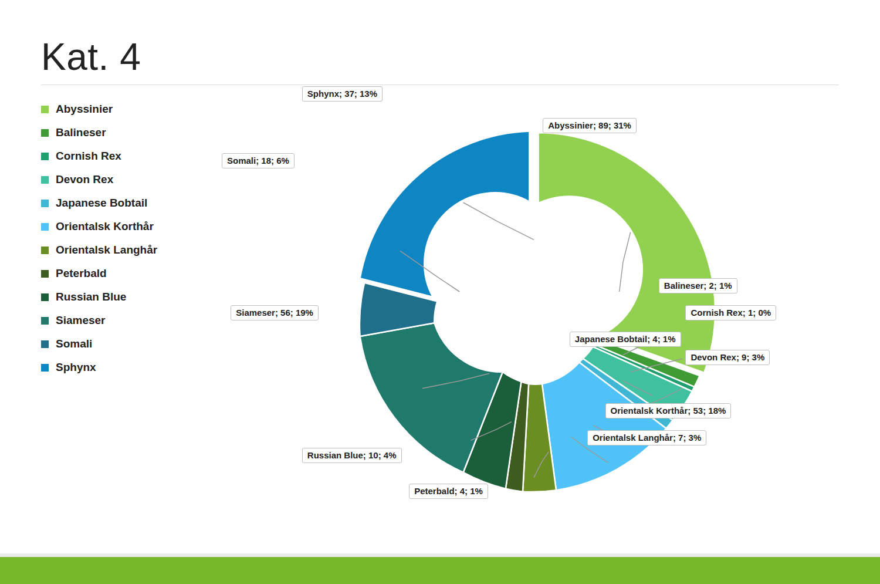Kat. 4
Abyssinier
Balineser
Cornish Rex
Devon Rex
Japanese Bobtail
Orientalsk Korthår
Orientalsk Langhår
Peterbald
Russian Blue
Siameser
Somali
Sphynx
Kat. 4 – fordeling af racer Abyssinier 89 (31%), Balineser 2 (1%), Cornish Rex 1 (0%), Devon Rex 9 (3%), Japanese Bobtail 4 (1%), Orientalsk Korthår 53 (18%), Orientalsk Langhår 7 (3%), Peterbald 4 (1%), Russian Blue 10 (4%), Siameser 56 (19%), Somali 18 (6%), Sphynx 37 (13%)
Sphynx; 37; 13%
Somali; 18; 6%
Siameser; 56; 19%
Russian Blue; 10; 4%
Peterbald; 4; 1%
Abyssinier; 89; 31%
Balineser; 2; 1%
Cornish Rex; 1; 0%
Japanese Bobtail; 4; 1%
Devon Rex; 9; 3%
Orientalsk Korthår; 53; 18%
Orientalsk Langhår; 7; 3%